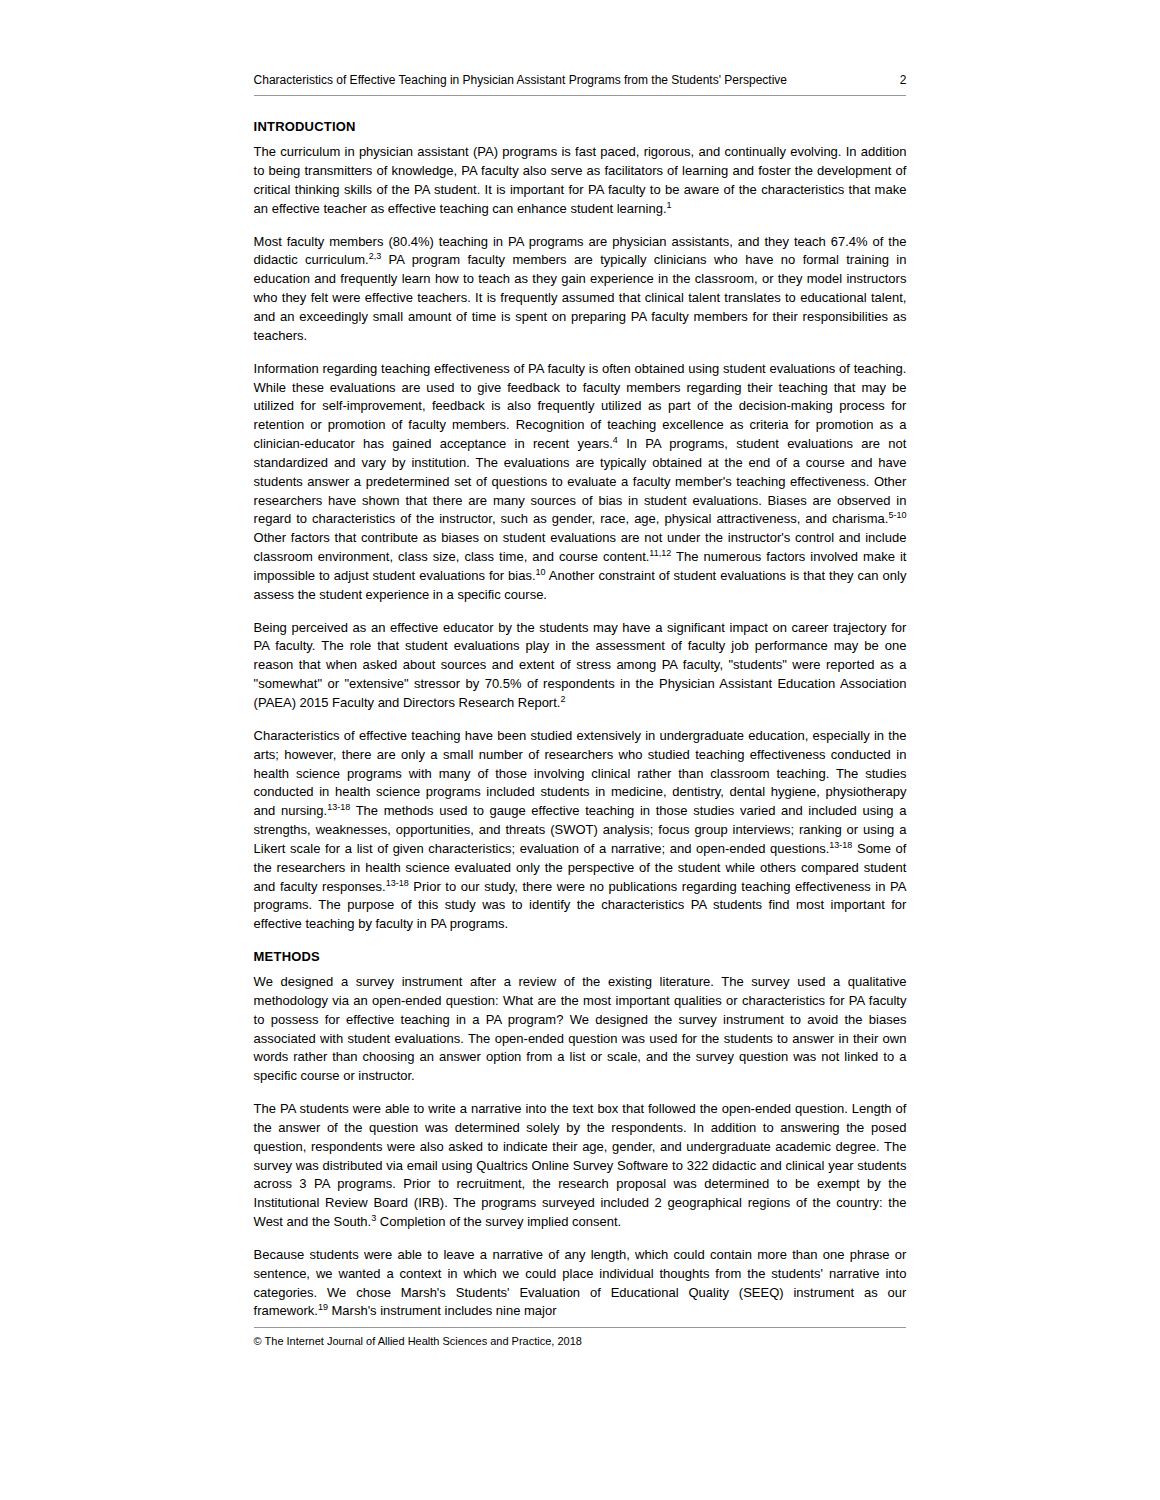Characteristics of Effective Teaching in Physician Assistant Programs from the Students' Perspective
2
INTRODUCTION
The curriculum in physician assistant (PA) programs is fast paced, rigorous, and continually evolving. In addition to being transmitters of knowledge, PA faculty also serve as facilitators of learning and foster the development of critical thinking skills of the PA student. It is important for PA faculty to be aware of the characteristics that make an effective teacher as effective teaching can enhance student learning.1
Most faculty members (80.4%) teaching in PA programs are physician assistants, and they teach 67.4% of the didactic curriculum.2,3 PA program faculty members are typically clinicians who have no formal training in education and frequently learn how to teach as they gain experience in the classroom, or they model instructors who they felt were effective teachers. It is frequently assumed that clinical talent translates to educational talent, and an exceedingly small amount of time is spent on preparing PA faculty members for their responsibilities as teachers.
Information regarding teaching effectiveness of PA faculty is often obtained using student evaluations of teaching. While these evaluations are used to give feedback to faculty members regarding their teaching that may be utilized for self-improvement, feedback is also frequently utilized as part of the decision-making process for retention or promotion of faculty members. Recognition of teaching excellence as criteria for promotion as a clinician-educator has gained acceptance in recent years.4 In PA programs, student evaluations are not standardized and vary by institution. The evaluations are typically obtained at the end of a course and have students answer a predetermined set of questions to evaluate a faculty member's teaching effectiveness. Other researchers have shown that there are many sources of bias in student evaluations. Biases are observed in regard to characteristics of the instructor, such as gender, race, age, physical attractiveness, and charisma.5-10 Other factors that contribute as biases on student evaluations are not under the instructor's control and include classroom environment, class size, class time, and course content.11,12 The numerous factors involved make it impossible to adjust student evaluations for bias.10 Another constraint of student evaluations is that they can only assess the student experience in a specific course.
Being perceived as an effective educator by the students may have a significant impact on career trajectory for PA faculty. The role that student evaluations play in the assessment of faculty job performance may be one reason that when asked about sources and extent of stress among PA faculty, "students" were reported as a "somewhat" or "extensive" stressor by 70.5% of respondents in the Physician Assistant Education Association (PAEA) 2015 Faculty and Directors Research Report.2
Characteristics of effective teaching have been studied extensively in undergraduate education, especially in the arts; however, there are only a small number of researchers who studied teaching effectiveness conducted in health science programs with many of those involving clinical rather than classroom teaching. The studies conducted in health science programs included students in medicine, dentistry, dental hygiene, physiotherapy and nursing.13-18 The methods used to gauge effective teaching in those studies varied and included using a strengths, weaknesses, opportunities, and threats (SWOT) analysis; focus group interviews; ranking or using a Likert scale for a list of given characteristics; evaluation of a narrative; and open-ended questions.13-18 Some of the researchers in health science evaluated only the perspective of the student while others compared student and faculty responses.13-18 Prior to our study, there were no publications regarding teaching effectiveness in PA programs. The purpose of this study was to identify the characteristics PA students find most important for effective teaching by faculty in PA programs.
METHODS
We designed a survey instrument after a review of the existing literature. The survey used a qualitative methodology via an open-ended question: What are the most important qualities or characteristics for PA faculty to possess for effective teaching in a PA program? We designed the survey instrument to avoid the biases associated with student evaluations. The open-ended question was used for the students to answer in their own words rather than choosing an answer option from a list or scale, and the survey question was not linked to a specific course or instructor.
The PA students were able to write a narrative into the text box that followed the open-ended question. Length of the answer of the question was determined solely by the respondents. In addition to answering the posed question, respondents were also asked to indicate their age, gender, and undergraduate academic degree. The survey was distributed via email using Qualtrics Online Survey Software to 322 didactic and clinical year students across 3 PA programs. Prior to recruitment, the research proposal was determined to be exempt by the Institutional Review Board (IRB). The programs surveyed included 2 geographical regions of the country: the West and the South.3 Completion of the survey implied consent.
Because students were able to leave a narrative of any length, which could contain more than one phrase or sentence, we wanted a context in which we could place individual thoughts from the students' narrative into categories. We chose Marsh's Students' Evaluation of Educational Quality (SEEQ) instrument as our framework.19 Marsh's instrument includes nine major
© The Internet Journal of Allied Health Sciences and Practice, 2018